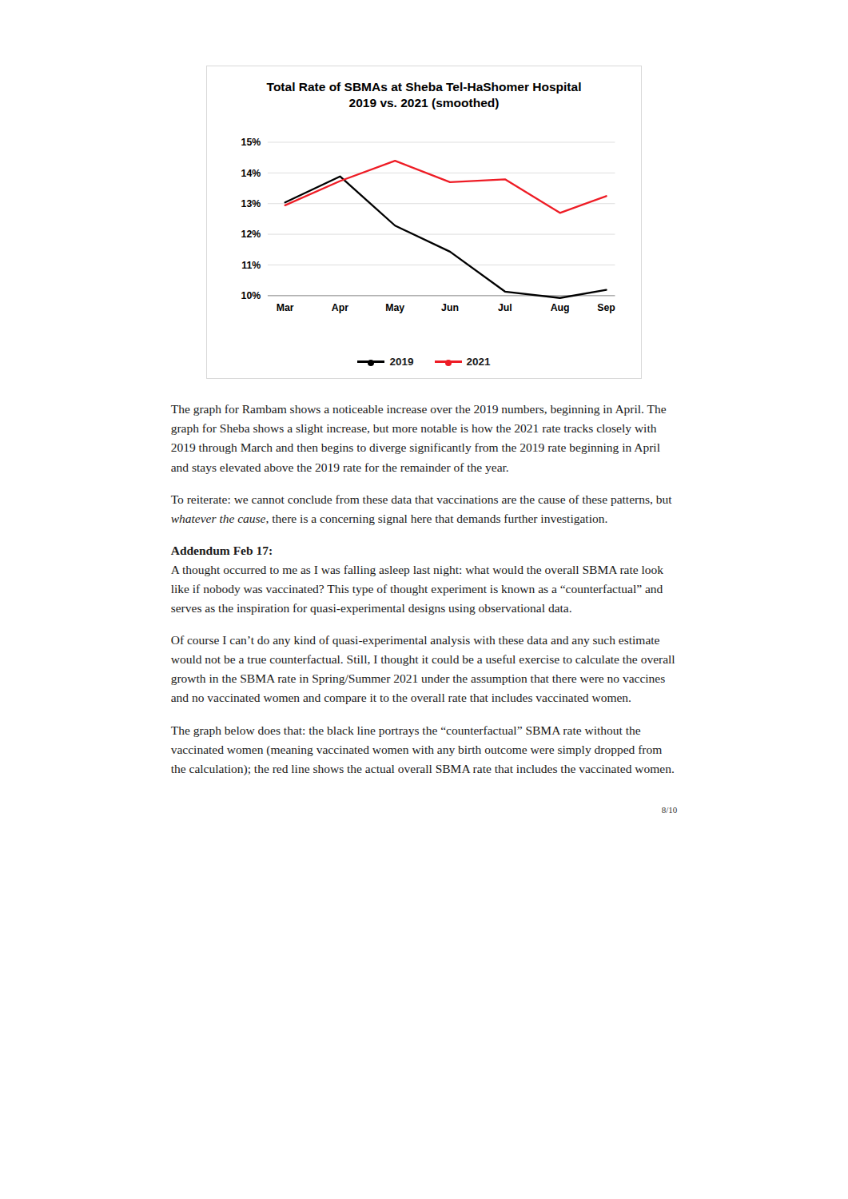Total Rate of SBMAs at Sheba Tel-HaShomer Hospital
2019 vs. 2021 (smoothed)
15% 14% 13% 12% 11% 10% Mar Apr May Jun Jul Aug Sep
2019 2021
The graph for Rambam shows a noticeable increase over the 2019 numbers, beginning in April. The graph for Sheba shows a slight increase, but more notable is how the 2021 rate tracks closely with 2019 through March and then begins to diverge significantly from the 2019 rate beginning in April and stays elevated above the 2019 rate for the remainder of the year.
To reiterate: we cannot conclude from these data that vaccinations are the cause of these patterns, but whatever the cause, there is a concerning signal here that demands further investigation.
Addendum Feb 17:
A thought occurred to me as I was falling asleep last night: what would the overall SBMA rate look like if nobody was vaccinated? This type of thought experiment is known as a “counterfactual” and serves as the inspiration for quasi-experimental designs using observational data.
Of course I can’t do any kind of quasi-experimental analysis with these data and any such estimate would not be a true counterfactual. Still, I thought it could be a useful exercise to calculate the overall growth in the SBMA rate in Spring/Summer 2021 under the assumption that there were no vaccines and no vaccinated women and compare it to the overall rate that includes vaccinated women.
The graph below does that: the black line portrays the “counterfactual” SBMA rate without the vaccinated women (meaning vaccinated women with any birth outcome were simply dropped from the calculation); the red line shows the actual overall SBMA rate that includes the vaccinated women.
8/10